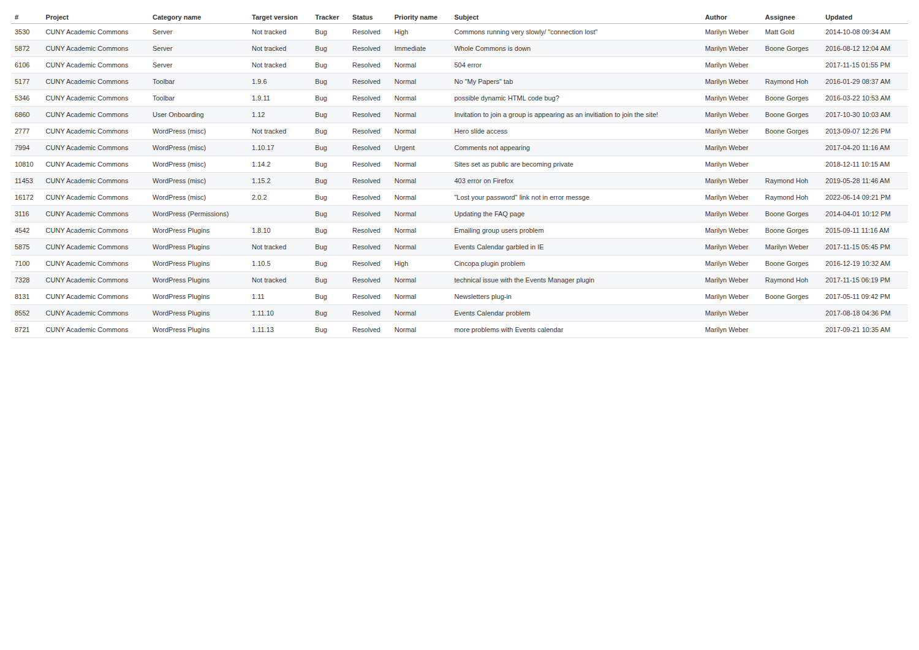| # | Project | Category name | Target version | Tracker | Status | Priority name | Subject | Author | Assignee | Updated |
| --- | --- | --- | --- | --- | --- | --- | --- | --- | --- | --- |
| 3530 | CUNY Academic Commons | Server | Not tracked | Bug | Resolved | High | Commons running very slowly/ "connection lost" | Marilyn Weber | Matt Gold | 2014-10-08 09:34 AM |
| 5872 | CUNY Academic Commons | Server | Not tracked | Bug | Resolved | Immediate | Whole Commons is down | Marilyn Weber | Boone Gorges | 2016-08-12 12:04 AM |
| 6106 | CUNY Academic Commons | Server | Not tracked | Bug | Resolved | Normal | 504 error | Marilyn Weber | | 2017-11-15 01:55 PM |
| 5177 | CUNY Academic Commons | Toolbar | 1.9.6 | Bug | Resolved | Normal | No "My Papers" tab | Marilyn Weber | Raymond Hoh | 2016-01-29 08:37 AM |
| 5346 | CUNY Academic Commons | Toolbar | 1.9.11 | Bug | Resolved | Normal | possible dynamic HTML code bug? | Marilyn Weber | Boone Gorges | 2016-03-22 10:53 AM |
| 6860 | CUNY Academic Commons | User Onboarding | 1.12 | Bug | Resolved | Normal | Invitation to join a group is appearing as an invitiation to join the site! | Marilyn Weber | Boone Gorges | 2017-10-30 10:03 AM |
| 2777 | CUNY Academic Commons | WordPress (misc) | Not tracked | Bug | Resolved | Normal | Hero slide access | Marilyn Weber | Boone Gorges | 2013-09-07 12:26 PM |
| 7994 | CUNY Academic Commons | WordPress (misc) | 1.10.17 | Bug | Resolved | Urgent | Comments not appearing | Marilyn Weber | | 2017-04-20 11:16 AM |
| 10810 | CUNY Academic Commons | WordPress (misc) | 1.14.2 | Bug | Resolved | Normal | Sites set as public are becoming private | Marilyn Weber | | 2018-12-11 10:15 AM |
| 11453 | CUNY Academic Commons | WordPress (misc) | 1.15.2 | Bug | Resolved | Normal | 403 error on Firefox | Marilyn Weber | Raymond Hoh | 2019-05-28 11:46 AM |
| 16172 | CUNY Academic Commons | WordPress (misc) | 2.0.2 | Bug | Resolved | Normal | "Lost your password" link not in error messge | Marilyn Weber | Raymond Hoh | 2022-06-14 09:21 PM |
| 3116 | CUNY Academic Commons | WordPress (Permissions) | | Bug | Resolved | Normal | Updating the FAQ page | Marilyn Weber | Boone Gorges | 2014-04-01 10:12 PM |
| 4542 | CUNY Academic Commons | WordPress Plugins | 1.8.10 | Bug | Resolved | Normal | Emailing group users problem | Marilyn Weber | Boone Gorges | 2015-09-11 11:16 AM |
| 5875 | CUNY Academic Commons | WordPress Plugins | Not tracked | Bug | Resolved | Normal | Events Calendar garbled in IE | Marilyn Weber | Marilyn Weber | 2017-11-15 05:45 PM |
| 7100 | CUNY Academic Commons | WordPress Plugins | 1.10.5 | Bug | Resolved | High | Cincopa plugin problem | Marilyn Weber | Boone Gorges | 2016-12-19 10:32 AM |
| 7328 | CUNY Academic Commons | WordPress Plugins | Not tracked | Bug | Resolved | Normal | technical issue with the Events Manager plugin | Marilyn Weber | Raymond Hoh | 2017-11-15 06:19 PM |
| 8131 | CUNY Academic Commons | WordPress Plugins | 1.11 | Bug | Resolved | Normal | Newsletters plug-in | Marilyn Weber | Boone Gorges | 2017-05-11 09:42 PM |
| 8552 | CUNY Academic Commons | WordPress Plugins | 1.11.10 | Bug | Resolved | Normal | Events Calendar problem | Marilyn Weber | | 2017-08-18 04:36 PM |
| 8721 | CUNY Academic Commons | WordPress Plugins | 1.11.13 | Bug | Resolved | Normal | more problems with Events calendar | Marilyn Weber | | 2017-09-21 10:35 AM |